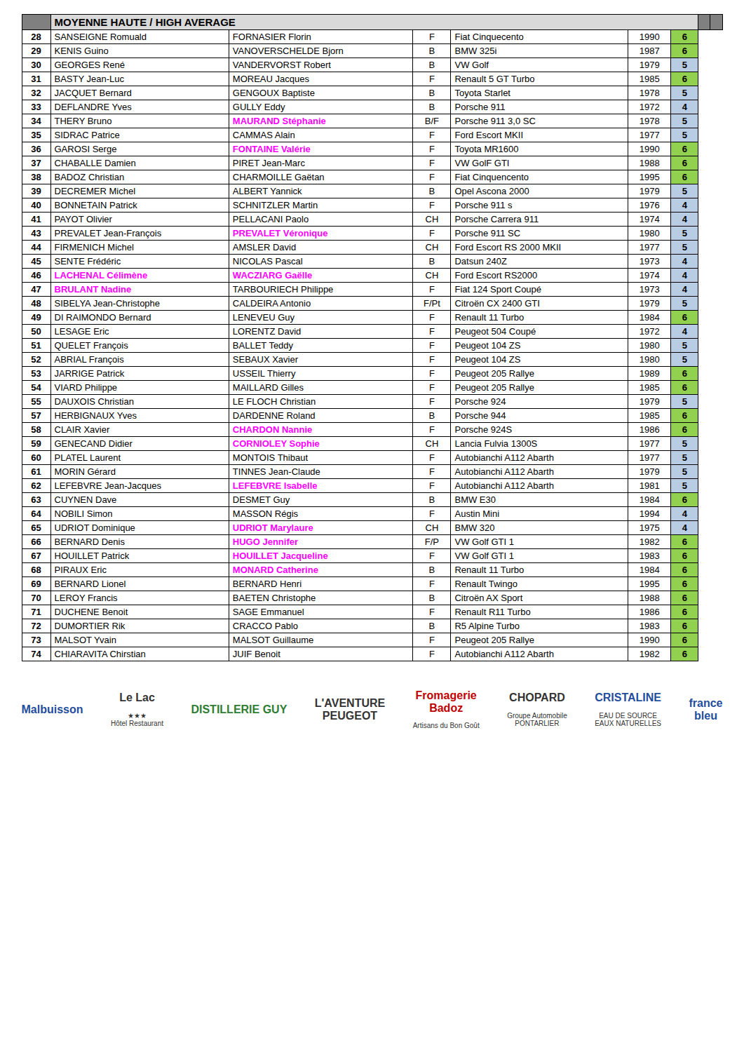| | MOYENNE HAUTE / HIGH AVERAGE | | |
| --- | --- | --- | --- |
| 28 | SANSEIGNE Romuald | FORNASIER Florin | F | Fiat Cinquecento | 1990 | 6 |
| 29 | KENIS Guino | VANOVERSCHELDE Bjorn | B | BMW 325i | 1987 | 6 |
| 30 | GEORGES René | VANDERVORST Robert | B | VW Golf | 1979 | 5 |
| 31 | BASTY Jean-Luc | MOREAU Jacques | F | Renault 5 GT Turbo | 1985 | 6 |
| 32 | JACQUET Bernard | GENGOUX Baptiste | B | Toyota Starlet | 1978 | 5 |
| 33 | DEFLANDRE Yves | GULLY Eddy | B | Porsche 911 | 1972 | 4 |
| 34 | THERY Bruno | MAURAND Stéphanie | B/F | Porsche 911 3,0 SC | 1978 | 5 |
| 35 | SIDRAC Patrice | CAMMAS Alain | F | Ford Escort MKII | 1977 | 5 |
| 36 | GAROSI Serge | FONTAINE Valérie | F | Toyota MR1600 | 1990 | 6 |
| 37 | CHABALLE Damien | PIRET Jean-Marc | F | VW GolF GTI | 1988 | 6 |
| 38 | BADOZ Christian | CHARMOILLE Gaëtan | F | Fiat Cinquencento | 1995 | 6 |
| 39 | DECREMER Michel | ALBERT Yannick | B | Opel Ascona 2000 | 1979 | 5 |
| 40 | BONNETAIN Patrick | SCHNITZLER Martin | F | Porsche 911 s | 1976 | 4 |
| 41 | PAYOT Olivier | PELLACANI Paolo | CH | Porsche Carrera 911 | 1974 | 4 |
| 43 | PREVALET Jean-François | PREVALET Véronique | F | Porsche 911 SC | 1980 | 5 |
| 44 | FIRMENICH Michel | AMSLER David | CH | Ford Escort RS 2000 MKII | 1977 | 5 |
| 45 | SENTE Frédéric | NICOLAS Pascal | B | Datsun 240Z | 1973 | 4 |
| 46 | LACHENAL Célimène | WACZIARG Gaëlle | CH | Ford Escort RS2000 | 1974 | 4 |
| 47 | BRULANT Nadine | TARBOURIECH Philippe | F | Fiat 124 Sport Coupé | 1973 | 4 |
| 48 | SIBELYA Jean-Christophe | CALDEIRA Antonio | F/Pt | Citroën CX 2400 GTI | 1979 | 5 |
| 49 | DI RAIMONDO Bernard | LENEVEU Guy | F | Renault 11 Turbo | 1984 | 6 |
| 50 | LESAGE Eric | LORENTZ David | F | Peugeot 504 Coupé | 1972 | 4 |
| 51 | QUELET François | BALLET Teddy | F | Peugeot 104 ZS | 1980 | 5 |
| 52 | ABRIAL François | SEBAUX Xavier | F | Peugeot 104 ZS | 1980 | 5 |
| 53 | JARRIGE Patrick | USSEIL Thierry | F | Peugeot 205 Rallye | 1989 | 6 |
| 54 | VIARD Philippe | MAILLARD Gilles | F | Peugeot 205 Rallye | 1985 | 6 |
| 55 | DAUXOIS Christian | LE FLOCH Christian | F | Porsche 924 | 1979 | 5 |
| 57 | HERBIGNAUX Yves | DARDENNE Roland | B | Porsche 944 | 1985 | 6 |
| 58 | CLAIR Xavier | CHARDON Nannie | F | Porsche 924S | 1986 | 6 |
| 59 | GENECAND Didier | CORNIOLEY Sophie | CH | Lancia Fulvia 1300S | 1977 | 5 |
| 60 | PLATEL Laurent | MONTOIS Thibaut | F | Autobianchi A112 Abarth | 1977 | 5 |
| 61 | MORIN Gérard | TINNES Jean-Claude | F | Autobianchi A112 Abarth | 1979 | 5 |
| 62 | LEFEBVRE Jean-Jacques | LEFEBVRE Isabelle | F | Autobianchi A112 Abarth | 1981 | 5 |
| 63 | CUYNEN Dave | DESMET Guy | B | BMW E30 | 1984 | 6 |
| 64 | NOBILI Simon | MASSON Régis | F | Austin Mini | 1994 | 4 |
| 65 | UDRIOT Dominique | UDRIOT Marylaure | CH | BMW 320 | 1975 | 4 |
| 66 | BERNARD Denis | HUGO Jennifer | F/P | VW Golf GTI 1 | 1982 | 6 |
| 67 | HOUILLET Patrick | HOUILLET Jacqueline | F | VW Golf GTI 1 | 1983 | 6 |
| 68 | PIRAUX Eric | MONARD Catherine | B | Renault 11 Turbo | 1984 | 6 |
| 69 | BERNARD Lionel | BERNARD Henri | F | Renault Twingo | 1995 | 6 |
| 70 | LEROY Francis | BAETEN Christophe | B | Citroën AX Sport | 1988 | 6 |
| 71 | DUCHENE Benoit | SAGE Emmanuel | F | Renault R11 Turbo | 1986 | 6 |
| 72 | DUMORTIER Rik | CRACCO Pablo | B | R5 Alpine Turbo | 1983 | 6 |
| 73 | MALSOT Yvain | MALSOT Guillaume | F | Peugeot 205 Rallye | 1990 | 6 |
| 74 | CHIARAVITA Chirstian | JUIF Benoit | F | Autobianchi A112 Abarth | 1982 | 6 |
Malbuisson
Le Lac
★★★
Hôtel Restaurant
DISTILLERIE GUY
L'AVENTURE
PEUGEOT
Fromagerie
Badoz
Artisans du Bon Goût
CHOPARD
Groupe Automobile
PONTARLIER
CRISTALINE
EAU DE SOURCE
EAUX NATURELLES
france
bleu